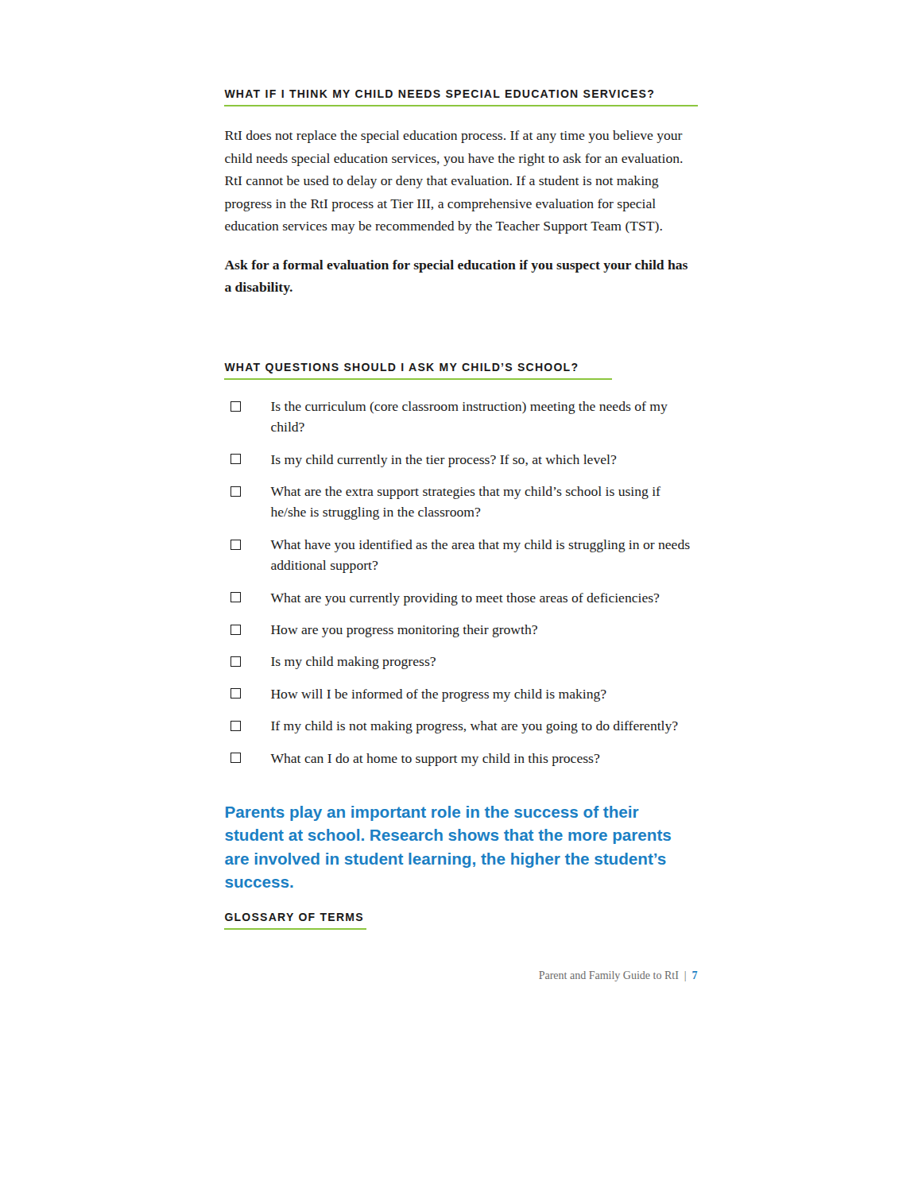What if I think my child needs special education services?
RtI does not replace the special education process. If at any time you believe your child needs special education services, you have the right to ask for an evaluation. RtI cannot be used to delay or deny that evaluation. If a student is not making progress in the RtI process at Tier III, a comprehensive evaluation for special education services may be recommended by the Teacher Support Team (TST).
Ask for a formal evaluation for special education if you suspect your child has a disability.
What questions should I ask my child’s school?
Is the curriculum (core classroom instruction) meeting the needs of my child?
Is my child currently in the tier process? If so, at which level?
What are the extra support strategies that my child’s school is using if he/she is struggling in the classroom?
What have you identified as the area that my child is struggling in or needs additional support?
What are you currently providing to meet those areas of deficiencies?
How are you progress monitoring their growth?
Is my child making progress?
How will I be informed of the progress my child is making?
If my child is not making progress, what are you going to do differently?
What can I do at home to support my child in this process?
Parents play an important role in the success of their student at school. Research shows that the more parents are involved in student learning, the higher the student’s success.
Glossary of Terms
Parent and Family Guide to RtI | 7